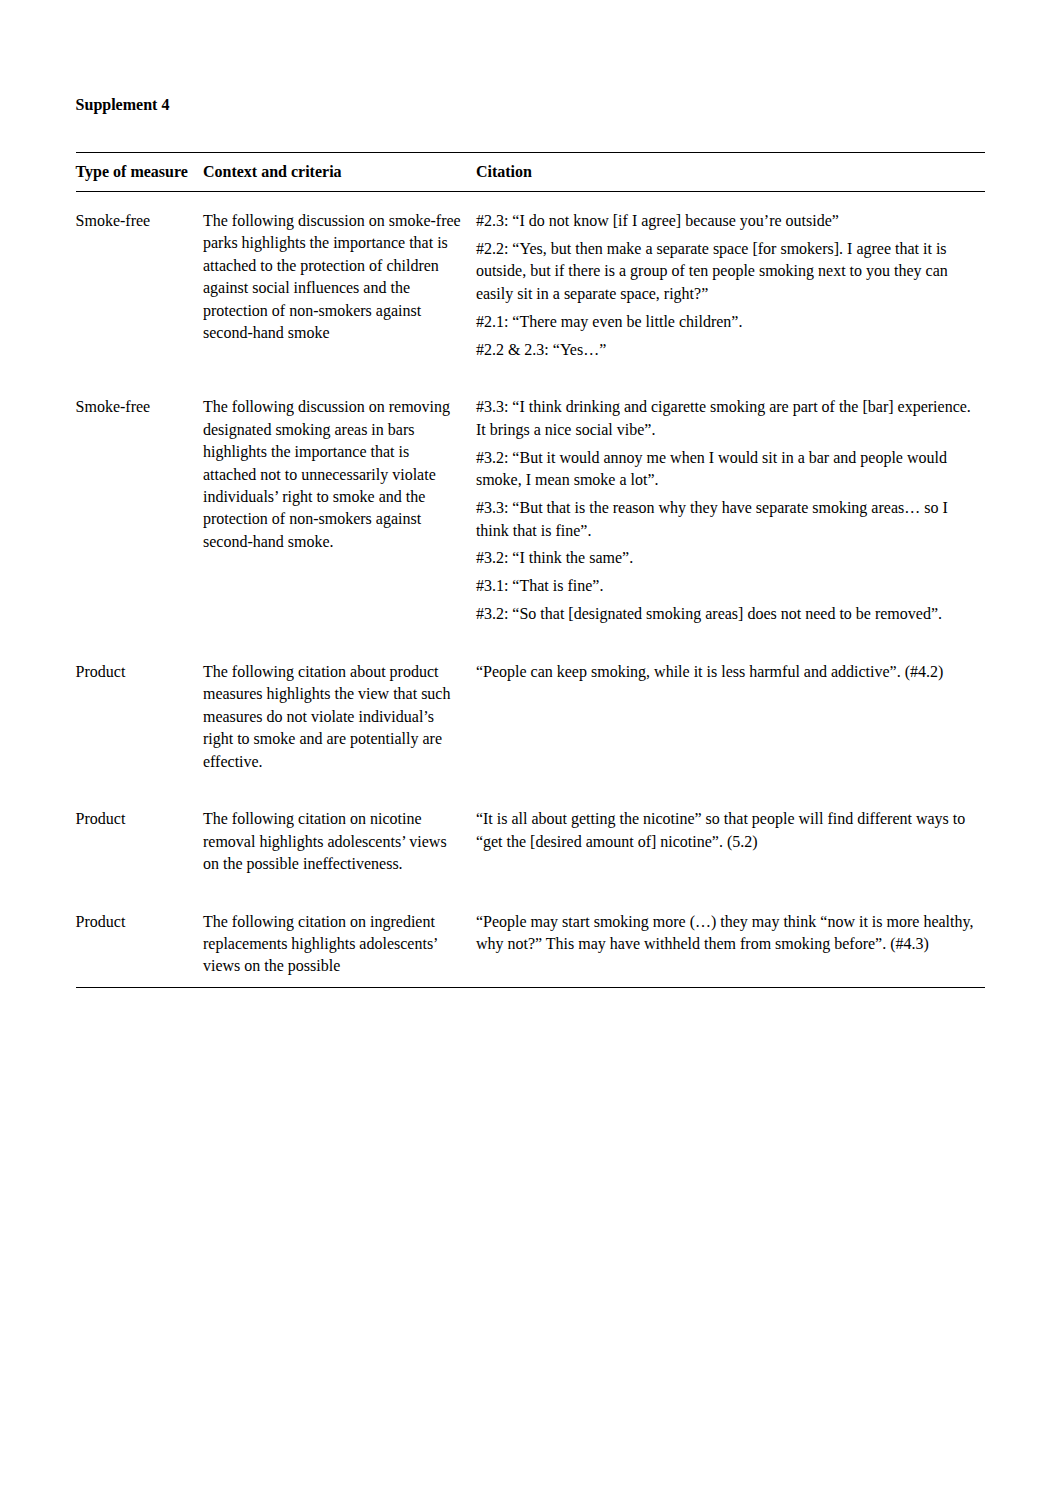Supplement 4
| Type of measure | Context and criteria | Citation |
| --- | --- | --- |
| Smoke-free | The following discussion on smoke-free parks highlights the importance that is attached to the protection of children against social influences and the protection of non-smokers against second-hand smoke | #2.3: “I do not know [if I agree] because you’re outside” #2.2: “Yes, but then make a separate space [for smokers]. I agree that it is outside, but if there is a group of ten people smoking next to you they can easily sit in a separate space, right?” #2.1: “There may even be little children”. #2.2 & 2.3: “Yes…” |
| Smoke-free | The following discussion on removing designated smoking areas in bars highlights the importance that is attached not to unnecessarily violate individuals’ right to smoke and the protection of non-smokers against second-hand smoke. | #3.3: “I think drinking and cigarette smoking are part of the [bar] experience. It brings a nice social vibe”. #3.2: “But it would annoy me when I would sit in a bar and people would smoke, I mean smoke a lot”. #3.3: “But that is the reason why they have separate smoking areas… so I think that is fine”. #3.2: “I think the same”. #3.1: “That is fine”. #3.2: “So that [designated smoking areas] does not need to be removed”. |
| Product | The following citation about product measures highlights the view that such measures do not violate individual’s right to smoke and are potentially are effective. | “People can keep smoking, while it is less harmful and addictive”. (#4.2) |
| Product | The following citation on nicotine removal highlights adolescents’ views on the possible ineffectiveness. | “It is all about getting the nicotine” so that people will find different ways to “get the [desired amount of] nicotine”. (5.2) |
| Product | The following citation on ingredient replacements highlights adolescents’ views on the possible | “People may start smoking more (…) they may think “now it is more healthy, why not?” This may have withheld them from smoking before”. (#4.3) |